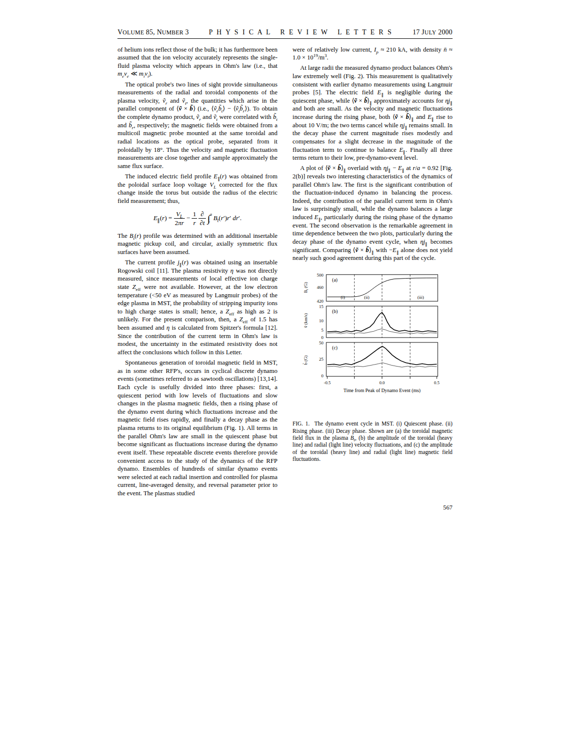VOLUME 85, NUMBER 3
P H Y S I C A L R E V I E W L E T T E R S
17 JULY 2000
of helium ions reflect those of the bulk; it has furthermore been assumed that the ion velocity accurately represents the single-fluid plasma velocity which appears in Ohm's law (i.e., that meve ≪ mivi).
The optical probe's two lines of sight provide simultaneous measurements of the radial and toroidal components of the plasma velocity, ṽr and ṽt, the quantities which arise in the parallel component of ⟨ṽ × b̃⟩ (i.e., ⟨ṽrb̃t⟩ − ⟨ṽtb̃r⟩). To obtain the complete dynamo product, ṽr and ṽt were correlated with b̃t and b̃r, respectively; the magnetic fields were obtained from a multicoil magnetic probe mounted at the same toroidal and radial locations as the optical probe, separated from it poloidally by 18°. Thus the velocity and magnetic fluctuation measurements are close together and sample approximately the same flux surface.
The induced electric field profile E∥(r) was obtained from the poloidal surface loop voltage VL corrected for the flux change inside the torus but outside the radius of the electric field measurement; thus,
E∥(r) = VL 2πr − 1 r ∂∂t ∫ar Bt(r′)r′ dr′.
The Bt(r) profile was determined with an additional insertable magnetic pickup coil, and circular, axially symmetric flux surfaces have been assumed.
The current profile j∥(r) was obtained using an insertable Rogowski coil [11]. The plasma resistivity η was not directly measured, since measurements of local effective ion charge state Zeff were not available. However, at the low electron temperature (<50 eV as measured by Langmuir probes) of the edge plasma in MST, the probability of stripping impurity ions to high charge states is small; hence, a Zeff as high as 2 is unlikely. For the present comparison, then, a Zeff of 1.5 has been assumed and η is calculated from Spitzer's formula [12]. Since the contribution of the current term in Ohm's law is modest, the uncertainty in the estimated resistivity does not affect the conclusions which follow in this Letter.
Spontaneous generation of toroidal magnetic field in MST, as in some other RFP's, occurs in cyclical discrete dynamo events (sometimes referred to as sawtooth oscillations) [13,14]. Each cycle is usefully divided into three phases: first, a quiescent period with low levels of fluctuations and slow changes in the plasma magnetic fields, then a rising phase of the dynamo event during which fluctuations increase and the magnetic field rises rapidly, and finally a decay phase as the plasma returns to its original equilibrium (Fig. 1). All terms in the parallel Ohm's law are small in the quiescent phase but become significant as fluctuations increase during the dynamo event itself. These repeatable discrete events therefore provide convenient access to the study of the dynamics of the RFP dynamo. Ensembles of hundreds of similar dynamo events were selected at each radial insertion and controlled for plasma current, line-averaged density, and reversal parameter prior to the event. The plasmas studied
were of relatively low current, Ip ≈ 210 kA, with density n̄ ≈ 1.0 × 1019/m3.
At large radii the measured dynamo product balances Ohm's law extremely well (Fig. 2). This measurement is qualitatively consistent with earlier dynamo measurements using Langmuir probes [5]. The electric field E∥ is negligible during the quiescent phase, while ⟨ṽ × b̃⟩∥ approximately accounts for ηj∥ and both are small. As the velocity and magnetic fluctuations increase during the rising phase, both ⟨ṽ × b̃⟩∥ and E∥ rise to about 10 V/m; the two terms cancel while ηj∥ remains small. In the decay phase the current magnitude rises modestly and compensates for a slight decrease in the magnitude of the fluctuation term to continue to balance E∥. Finally all three terms return to their low, pre-dynamo-event level.
A plot of ⟨ṽ × b̃⟩∥ overlaid with ηj∥ − E∥ at r/a = 0.92 [Fig. 2(b)] reveals two interesting characteristics of the dynamics of parallel Ohm's law. The first is the significant contribution of the fluctuation-induced dynamo in balancing the process. Indeed, the contribution of the parallel current term in Ohm's law is surprisingly small, while the dynamo balances a large induced E∥, particularly during the rising phase of the dynamo event. The second observation is the remarkable agreement in time dependence between the two plots, particularly during the decay phase of the dynamo event cycle, when ηj∥ becomes significant. Comparing ⟨ṽ × b̃⟩∥ with −E∥ alone does not yield nearly such good agreement during this part of the cycle.
500 460 420 Bt (G) (a) (i) (ii) (iii) 15 10 5 0 ṽ (km/s) (b) 50 25 0 b̃ (G) (c) -0.5 0.0 0.5 Time from Peak of Dynamo Event (ms)
FIG. 1. The dynamo event cycle in MST. (i) Quiescent phase. (ii) Rising phase. (iii) Decay phase. Shown are (a) the toroidal magnetic field flux in the plasma Bt, (b) the amplitude of the toroidal (heavy line) and radial (light line) velocity fluctuations, and (c) the amplitude of the toroidal (heavy line) and radial (light line) magnetic field fluctuations.
567